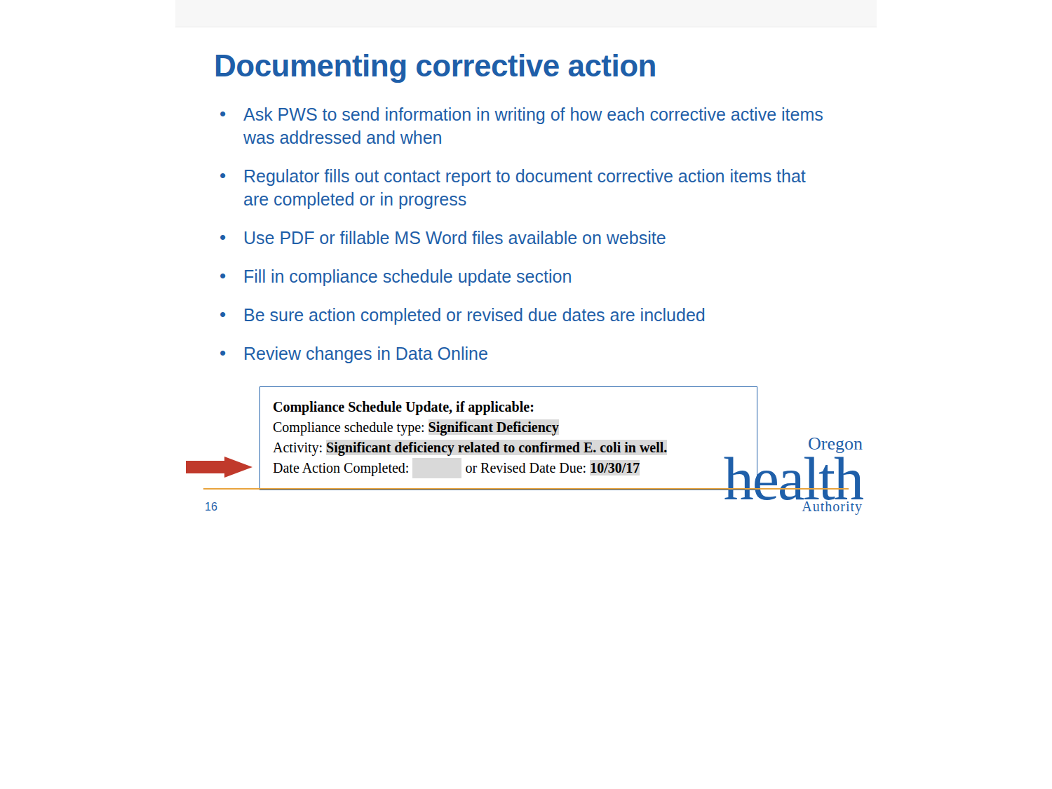Documenting corrective action
Ask PWS to send information in writing of how each corrective active items was addressed and when
Regulator fills out contact report to document corrective action items that are completed or in progress
Use PDF or fillable MS Word files available on website
Fill in compliance schedule update section
Be sure action completed or revised due dates are included
Review changes in Data Online
Compliance Schedule Update, if applicable:
Compliance schedule type: Significant Deficiency
Activity: Significant deficiency related to confirmed E. coli in well.
Date Action Completed: or Revised Date Due: 10/30/17
Oregon
health
Authority
16